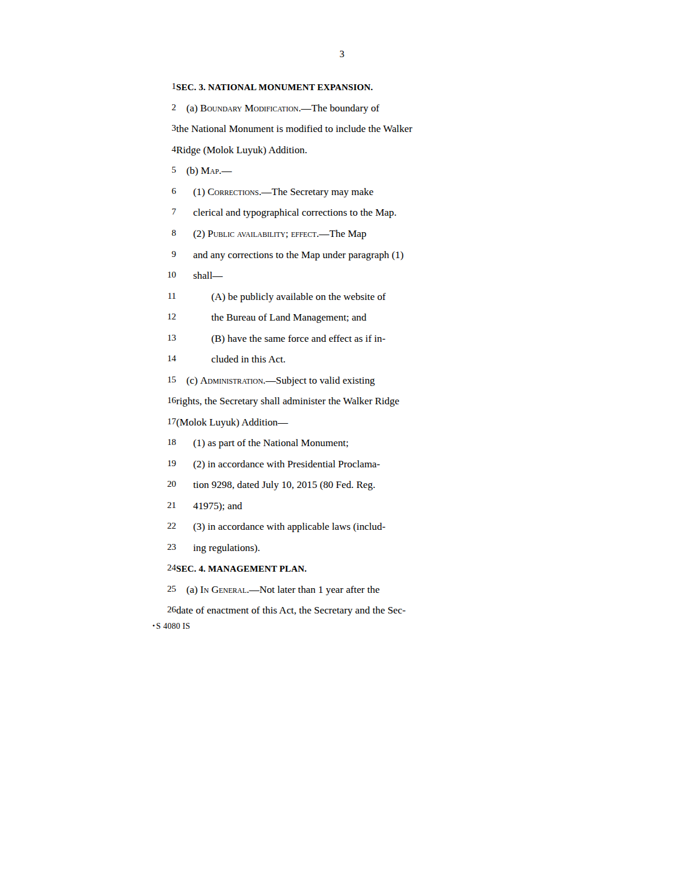3
| 1 | SEC. 3. NATIONAL MONUMENT EXPANSION. |
| 2 | (a) Boundary Modification. —The boundary of |
| 3 | the National Monument is modified to include the Walker |
| 4 | Ridge (Molok Luyuk) Addition. |
| 5 | (b) Map. — |
| 6 | (1) Corrections. —The Secretary may make |
| 7 | clerical and typographical corrections to the Map. |
| 8 | (2) Public availability; effect. —The Map |
| 9 | and any corrections to the Map under paragraph (1) |
| 10 | shall— |
| 11 | (A) be publicly available on the website of |
| 12 | the Bureau of Land Management; and |
| 13 | (B) have the same force and effect as if in- |
| 14 | cluded in this Act. |
| 15 | (c) Administration. —Subject to valid existing |
| 16 | rights, the Secretary shall administer the Walker Ridge |
| 17 | (Molok Luyuk) Addition— |
| 18 | (1) as part of the National Monument; |
| 19 | (2) in accordance with Presidential Proclama- |
| 20 | tion 9298, dated July 10, 2015 (80 Fed. Reg. |
| 21 | 41975); and |
| 22 | (3) in accordance with applicable laws (includ- |
| 23 | ing regulations). |
| 24 | SEC. 4. MANAGEMENT PLAN. |
| 25 | (a) In General. —Not later than 1 year after the |
| 26 | date of enactment of this Act, the Secretary and the Sec- |
•S 4080 IS